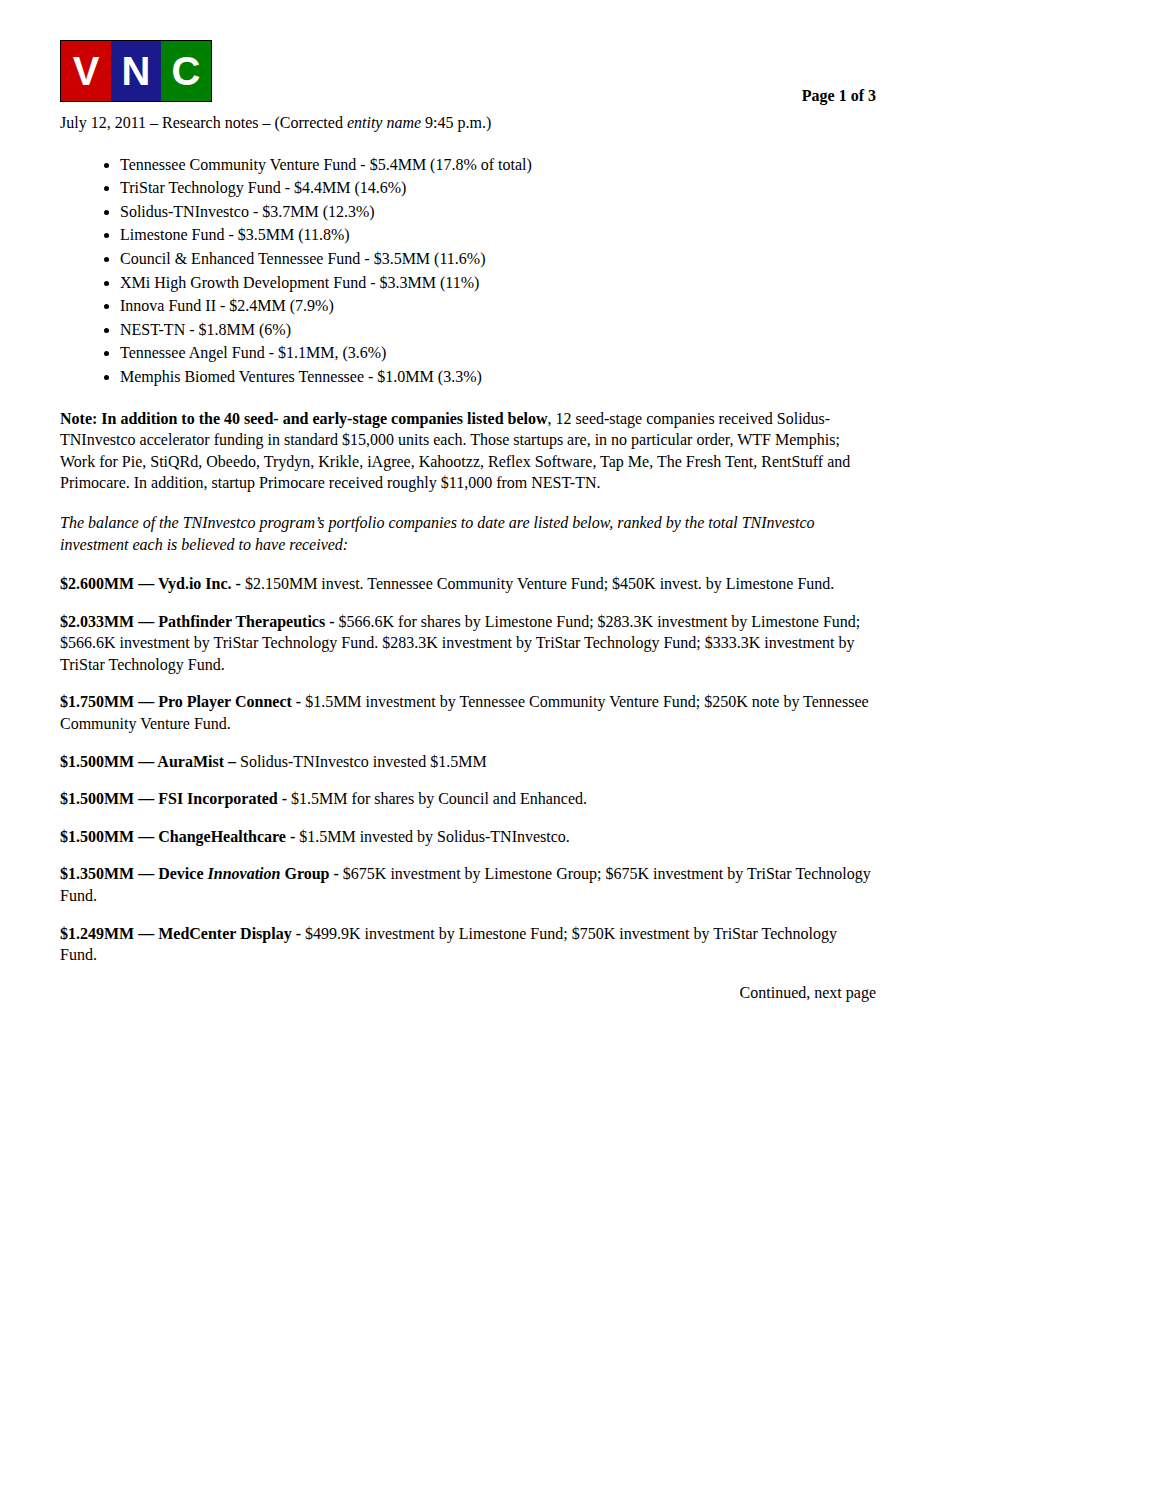V
N
C
Page 1 of 3
July 12, 2011 – Research notes – (Corrected entity name 9:45 p.m.)
Tennessee Community Venture Fund - $5.4MM (17.8% of total)
TriStar Technology Fund - $4.4MM (14.6%)
Solidus-TNInvestco - $3.7MM (12.3%)
Limestone Fund - $3.5MM (11.8%)
Council & Enhanced Tennessee Fund - $3.5MM (11.6%)
XMi High Growth Development Fund - $3.3MM (11%)
Innova Fund II - $2.4MM (7.9%)
NEST-TN - $1.8MM (6%)
Tennessee Angel Fund - $1.1MM, (3.6%)
Memphis Biomed Ventures Tennessee - $1.0MM (3.3%)
Note: In addition to the 40 seed- and early-stage companies listed below, 12 seed-stage companies received Solidus-TNInvestco accelerator funding in standard $15,000 units each. Those startups are, in no particular order, WTF Memphis; Work for Pie, StiQRd, Obeedo, Trydyn, Krikle, iAgree, Kahootzz, Reflex Software, Tap Me, The Fresh Tent, RentStuff and Primocare. In addition, startup Primocare received roughly $11,000 from NEST-TN.
The balance of the TNInvestco program’s portfolio companies to date are listed below, ranked by the total TNInvestco investment each is believed to have received:
$2.600MM — Vyd.io Inc. - $2.150MM invest. Tennessee Community Venture Fund; $450K invest. by Limestone Fund.
$2.033MM — Pathfinder Therapeutics - $566.6K for shares by Limestone Fund; $283.3K investment by Limestone Fund; $566.6K investment by TriStar Technology Fund. $283.3K investment by TriStar Technology Fund; $333.3K investment by TriStar Technology Fund.
$1.750MM — Pro Player Connect - $1.5MM investment by Tennessee Community Venture Fund; $250K note by Tennessee Community Venture Fund.
$1.500MM — AuraMist – Solidus-TNInvestco invested $1.5MM
$1.500MM — FSI Incorporated - $1.5MM for shares by Council and Enhanced.
$1.500MM — ChangeHealthcare - $1.5MM invested by Solidus-TNInvestco.
$1.350MM — Device Innovation Group - $675K investment by Limestone Group; $675K investment by TriStar Technology Fund.
$1.249MM — MedCenter Display - $499.9K investment by Limestone Fund; $750K investment by TriStar Technology Fund.
Continued, next page